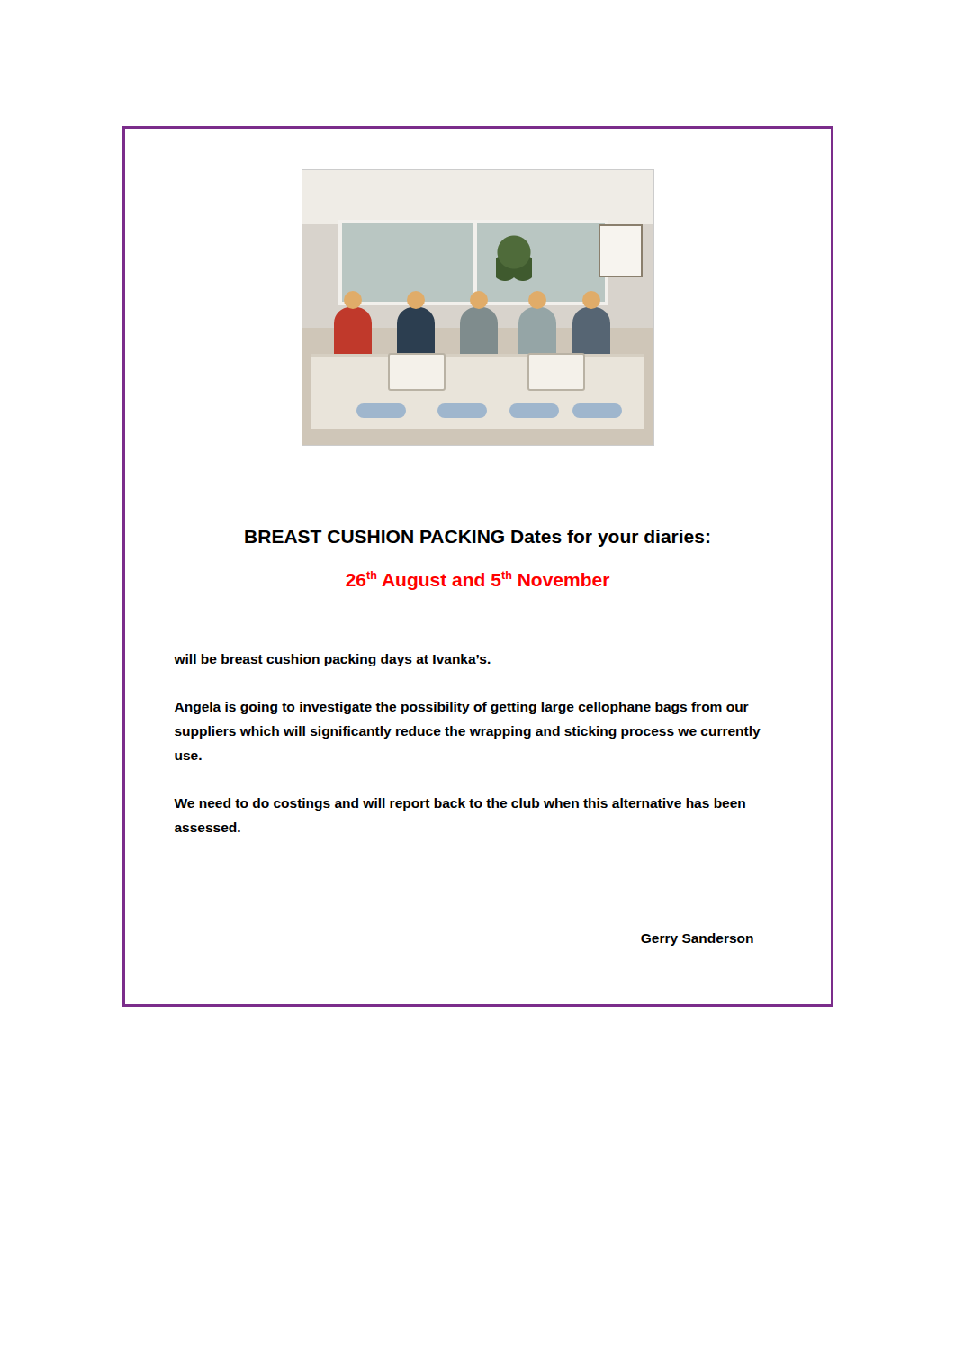BREAST CUSHION PACKING Dates for your diaries:
26th August and 5th November
will be breast cushion packing days at Ivanka’s.
Angela is going to investigate the possibility of getting large cellophane bags from our suppliers which will significantly reduce the wrapping and sticking process we currently use.
We need to do costings and will report back to the club when this alternative has been assessed.
Gerry Sanderson